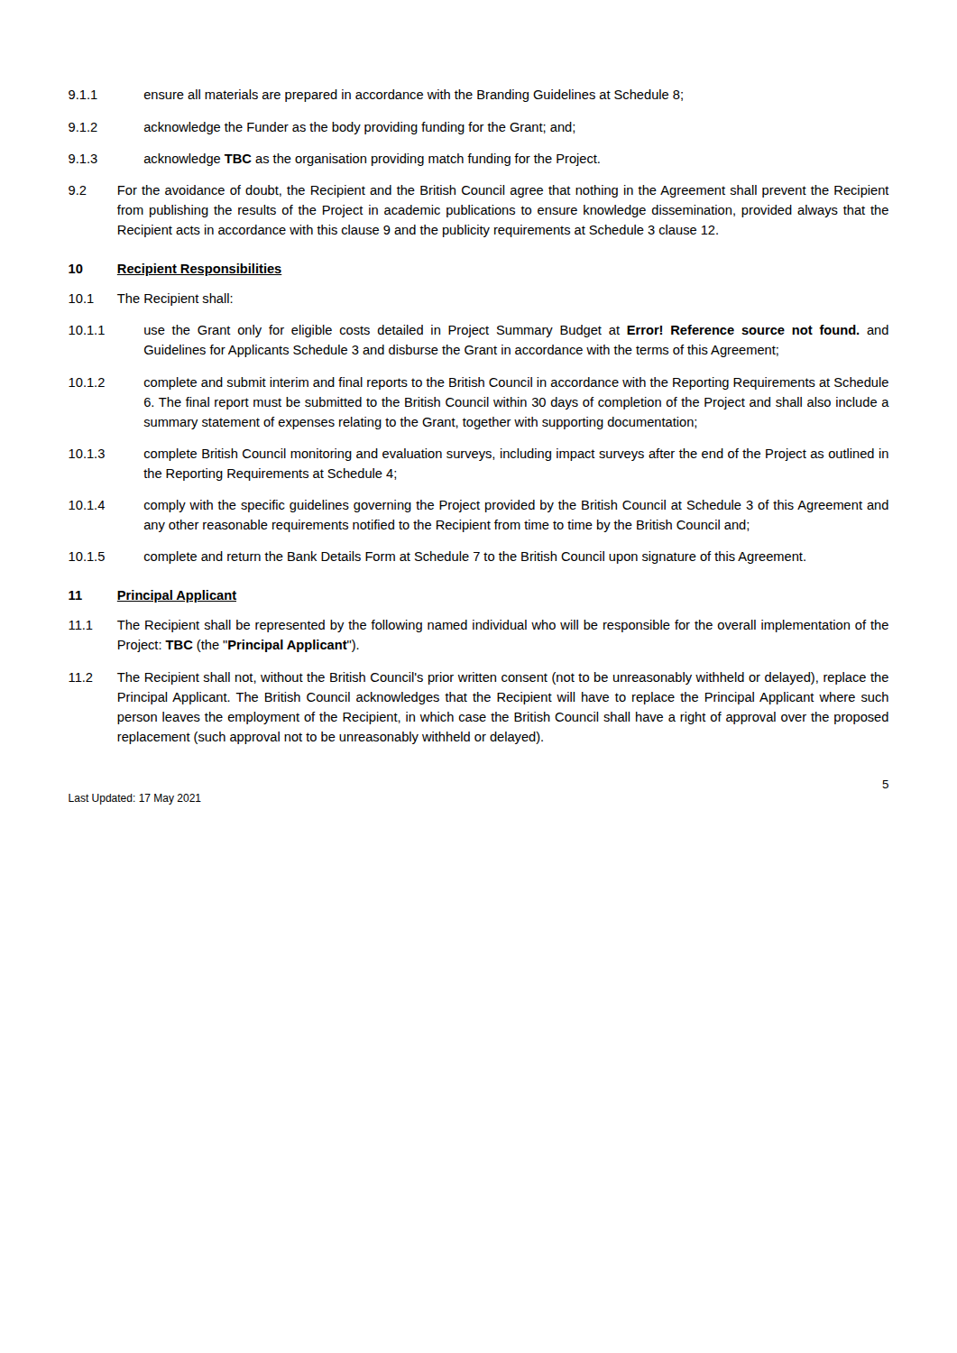9.1.1
ensure all materials are prepared in accordance with the Branding Guidelines at Schedule 8;
9.1.2
acknowledge the Funder as the body providing funding for the Grant; and;
9.1.3
acknowledge TBC as the organisation providing match funding for the Project.
9.2
For the avoidance of doubt, the Recipient and the British Council agree that nothing in the Agreement shall prevent the Recipient from publishing the results of the Project in academic publications to ensure knowledge dissemination, provided always that the Recipient acts in accordance with this clause 9 and the publicity requirements at Schedule 3 clause 12.
10
Recipient Responsibilities
10.1
The Recipient shall:
10.1.1
use the Grant only for eligible costs detailed in Project Summary Budget at Error! Reference source not found. and Guidelines for Applicants Schedule 3 and disburse the Grant in accordance with the terms of this Agreement;
10.1.2
complete and submit interim and final reports to the British Council in accordance with the Reporting Requirements at Schedule 6. The final report must be submitted to the British Council within 30 days of completion of the Project and shall also include a summary statement of expenses relating to the Grant, together with supporting documentation;
10.1.3
complete British Council monitoring and evaluation surveys, including impact surveys after the end of the Project as outlined in the Reporting Requirements at Schedule 4;
10.1.4
comply with the specific guidelines governing the Project provided by the British Council at Schedule 3 of this Agreement and any other reasonable requirements notified to the Recipient from time to time by the British Council and;
10.1.5
complete and return the Bank Details Form at Schedule 7 to the British Council upon signature of this Agreement.
11
Principal Applicant
11.1
The Recipient shall be represented by the following named individual who will be responsible for the overall implementation of the Project: TBC (the "Principal Applicant").
11.2
The Recipient shall not, without the British Council's prior written consent (not to be unreasonably withheld or delayed), replace the Principal Applicant. The British Council acknowledges that the Recipient will have to replace the Principal Applicant where such person leaves the employment of the Recipient, in which case the British Council shall have a right of approval over the proposed replacement (such approval not to be unreasonably withheld or delayed).
Last Updated: 17 May 2021
5